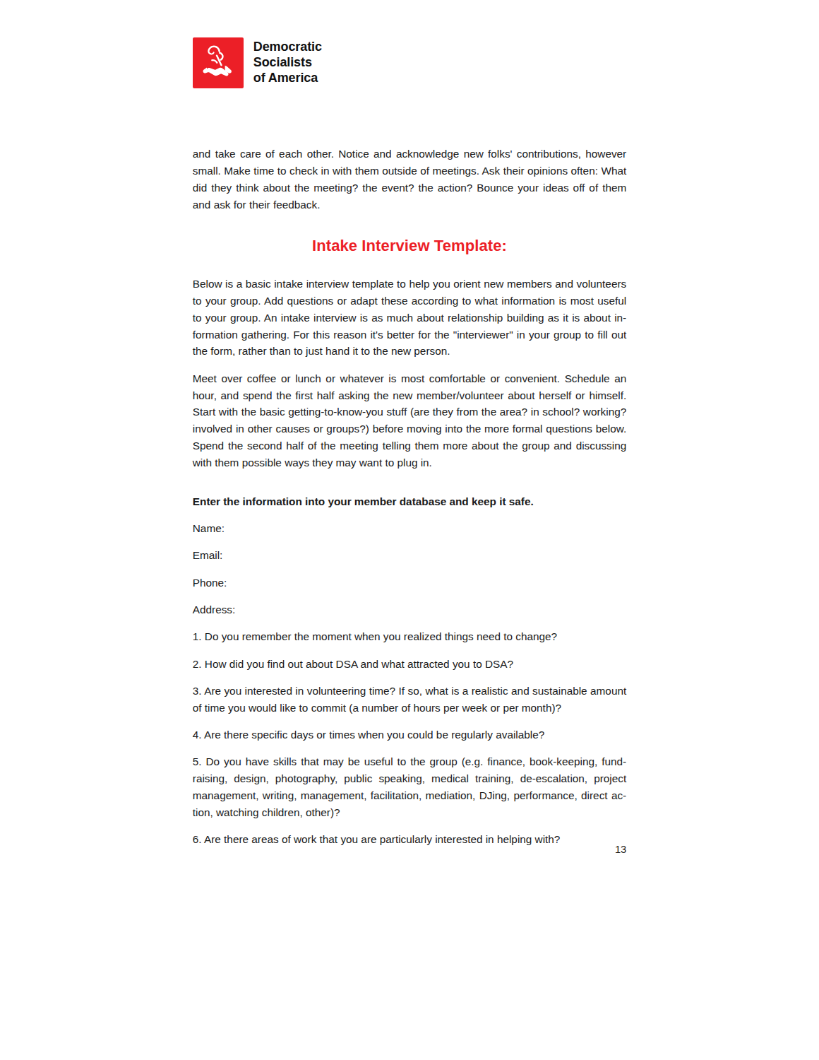Democratic
Socialists
of America
and take care of each other. Notice and acknowledge new folks' contributions, however small. Make time to check in with them outside of meetings. Ask their opinions often: What did they think about the meeting? the event? the action? Bounce your ideas off of them and ask for their feedback.
Intake Interview Template:
Below is a basic intake interview template to help you orient new members and volunteers to your group. Add questions or adapt these according to what information is most useful to your group. An intake interview is as much about relationship building as it is about information gathering. For this reason it's better for the "interviewer" in your group to fill out the form, rather than to just hand it to the new person.
Meet over coffee or lunch or whatever is most comfortable or convenient. Schedule an hour, and spend the first half asking the new member/volunteer about herself or himself. Start with the basic getting-to-know-you stuff (are they from the area? in school? working? involved in other causes or groups?) before moving into the more formal questions below. Spend the second half of the meeting telling them more about the group and discussing with them possible ways they may want to plug in.
Enter the information into your member database and keep it safe.
Name:
Email:
Phone:
Address:
1. Do you remember the moment when you realized things need to change?
2. How did you find out about DSA and what attracted you to DSA?
3. Are you interested in volunteering time? If so, what is a realistic and sustainable amount of time you would like to commit (a number of hours per week or per month)?
4. Are there specific days or times when you could be regularly available?
5. Do you have skills that may be useful to the group (e.g. finance, book-keeping, fund-raising, design, photography, public speaking, medical training, de-escalation, project management, writing, management, facilitation, mediation, DJing, performance, direct action, watching children, other)?
6. Are there areas of work that you are particularly interested in helping with?
13